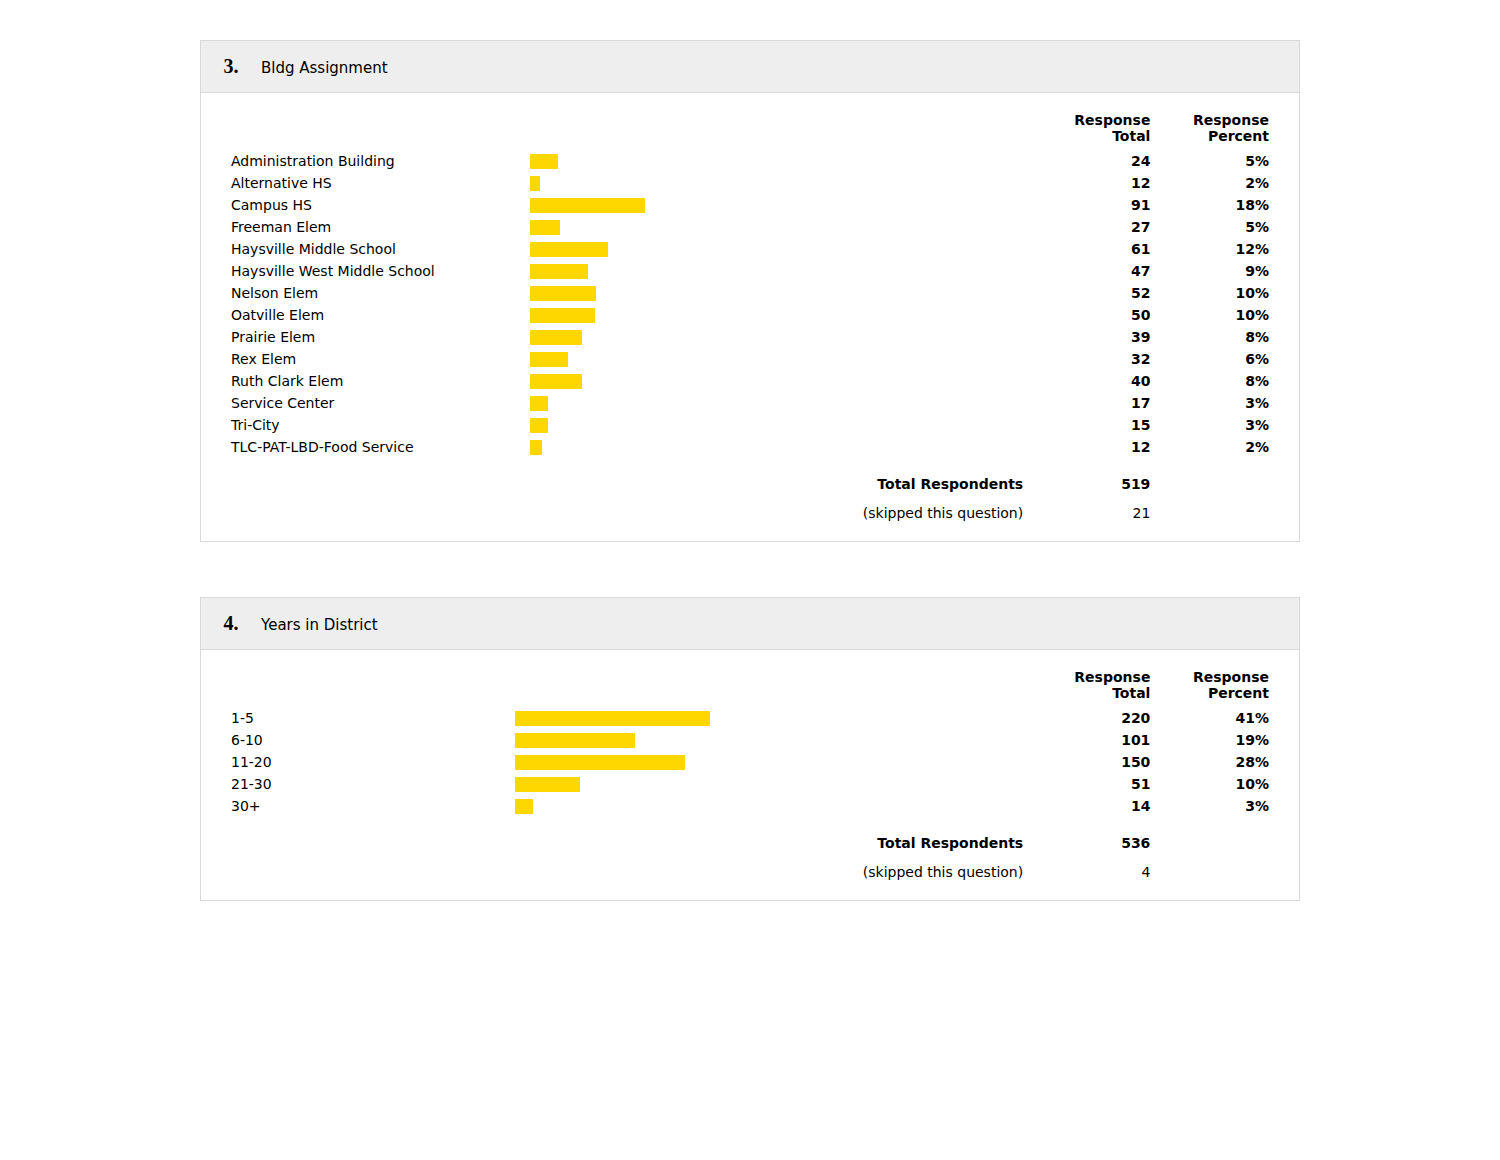3.
Bldg Assignment
| | | Response Total | Response Percent |
| --- | --- | --- | --- |
| Administration Building | | 24 | 5% |
| Alternative HS | | 12 | 2% |
| Campus HS | | 91 | 18% |
| Freeman Elem | | 27 | 5% |
| Haysville Middle School | | 61 | 12% |
| Haysville West Middle School | | 47 | 9% |
| Nelson Elem | | 52 | 10% |
| Oatville Elem | | 50 | 10% |
| Prairie Elem | | 39 | 8% |
| Rex Elem | | 32 | 6% |
| Ruth Clark Elem | | 40 | 8% |
| Service Center | | 17 | 3% |
| Tri-City | | 15 | 3% |
| TLC-PAT-LBD-Food Service | | 12 | 2% |
| | Total Respondents | 519 | |
| | (skipped this question) | 21 | |
4.
Years in District
| | | Response Total | Response Percent |
| --- | --- | --- | --- |
| 1-5 | | 220 | 41% |
| 6-10 | | 101 | 19% |
| 11-20 | | 150 | 28% |
| 21-30 | | 51 | 10% |
| 30+ | | 14 | 3% |
| | Total Respondents | 536 | |
| | (skipped this question) | 4 | |